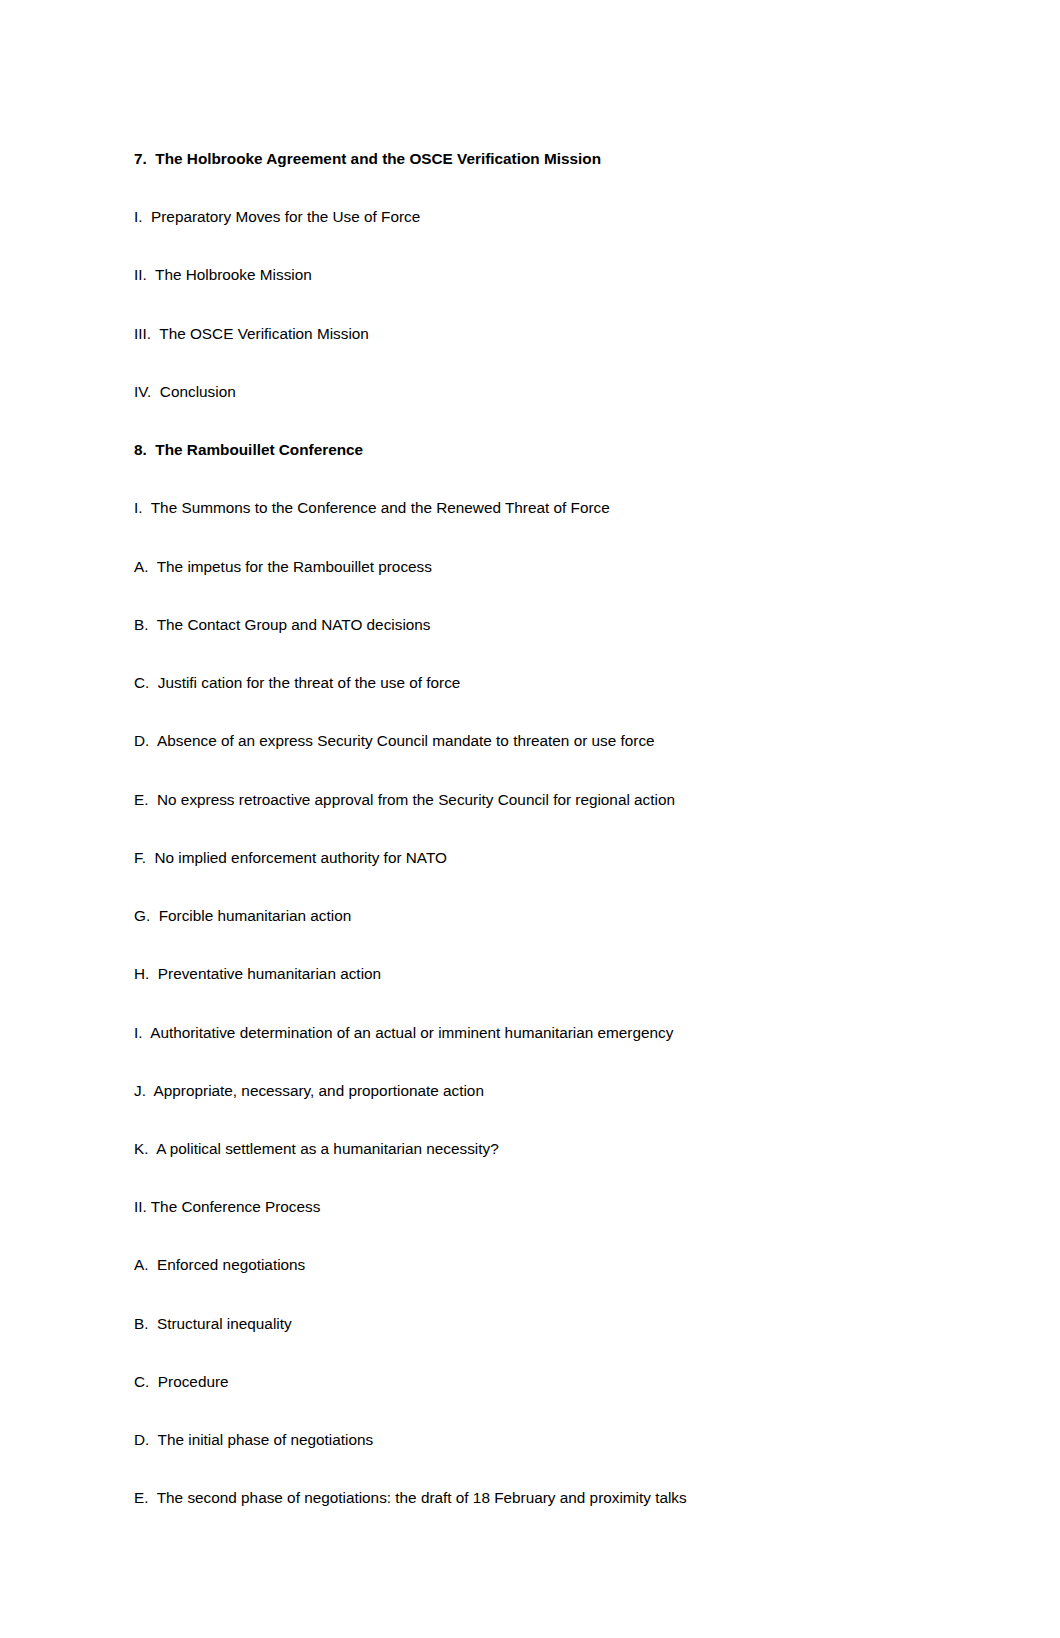7. The Holbrooke Agreement and the OSCE Verification Mission
I. Preparatory Moves for the Use of Force
II. The Holbrooke Mission
III. The OSCE Verification Mission
IV. Conclusion
8. The Rambouillet Conference
I. The Summons to the Conference and the Renewed Threat of Force
A. The impetus for the Rambouillet process
B. The Contact Group and NATO decisions
C. Justifi cation for the threat of the use of force
D. Absence of an express Security Council mandate to threaten or use force
E. No express retroactive approval from the Security Council for regional action
F. No implied enforcement authority for NATO
G. Forcible humanitarian action
H. Preventative humanitarian action
I. Authoritative determination of an actual or imminent humanitarian emergency
J. Appropriate, necessary, and proportionate action
K. A political settlement as a humanitarian necessity?
II. The Conference Process
A. Enforced negotiations
B. Structural inequality
C. Procedure
D. The initial phase of negotiations
E. The second phase of negotiations: the draft of 18 February and proximity talks